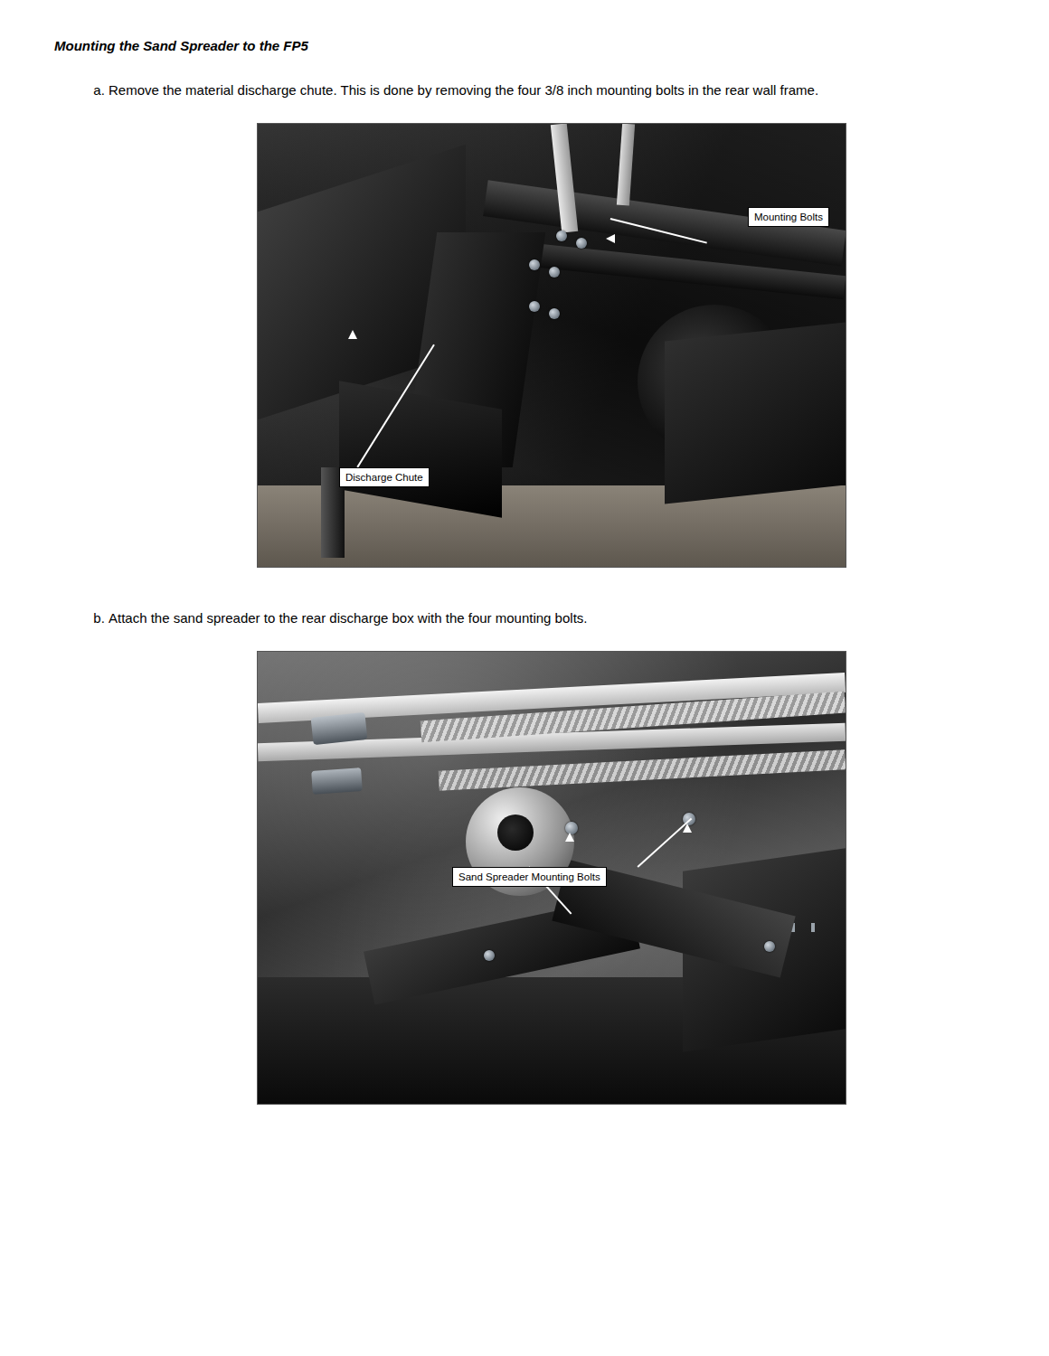Mounting the Sand Spreader to the FP5
Remove the material discharge chute. This is done by removing the four 3/8 inch mounting bolts in the rear wall frame.
Mounting Bolts
Discharge Chute
Attach the sand spreader to the rear discharge box with the four mounting bolts.
Sand Spreader Mounting Bolts